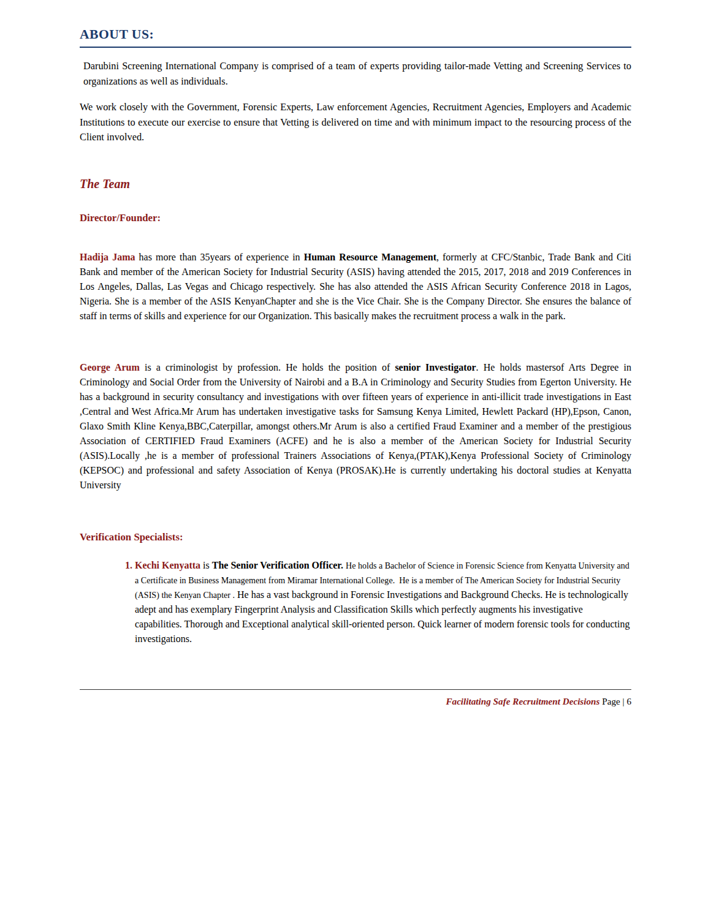ABOUT US:
Darubini Screening International Company is comprised of a team of experts providing tailor-made Vetting and Screening Services to organizations as well as individuals.
We work closely with the Government, Forensic Experts, Law enforcement Agencies, Recruitment Agencies, Employers and Academic Institutions to execute our exercise to ensure that Vetting is delivered on time and with minimum impact to the resourcing process of the Client involved.
The Team
Director/Founder:
Hadija Jama has more than 35years of experience in Human Resource Management, formerly at CFC/Stanbic, Trade Bank and Citi Bank and member of the American Society for Industrial Security (ASIS) having attended the 2015, 2017, 2018 and 2019 Conferences in Los Angeles, Dallas, Las Vegas and Chicago respectively. She has also attended the ASIS African Security Conference 2018 in Lagos, Nigeria. She is a member of the ASIS KenyanChapter and she is the Vice Chair. She is the Company Director. She ensures the balance of staff in terms of skills and experience for our Organization. This basically makes the recruitment process a walk in the park.
George Arum is a criminologist by profession. He holds the position of senior Investigator. He holds mastersof Arts Degree in Criminology and Social Order from the University of Nairobi and a B.A in Criminology and Security Studies from Egerton University. He has a background in security consultancy and investigations with over fifteen years of experience in anti-illicit trade investigations in East ,Central and West Africa.Mr Arum has undertaken investigative tasks for Samsung Kenya Limited, Hewlett Packard (HP),Epson, Canon, Glaxo Smith Kline Kenya,BBC,Caterpillar, amongst others.Mr Arum is also a certified Fraud Examiner and a member of the prestigious Association of CERTIFIED Fraud Examiners (ACFE) and he is also a member of the American Society for Industrial Security (ASIS).Locally ,he is a member of professional Trainers Associations of Kenya,(PTAK),Kenya Professional Society of Criminology (KEPSOC) and professional and safety Association of Kenya (PROSAK).He is currently undertaking his doctoral studies at Kenyatta University
Verification Specialists:
Kechi Kenyatta is The Senior Verification Officer. He holds a Bachelor of Science in Forensic Science from Kenyatta University and a Certificate in Business Management from Miramar International College. He is a member of The American Society for Industrial Security (ASIS) the Kenyan Chapter . He has a vast background in Forensic Investigations and Background Checks. He is technologically adept and has exemplary Fingerprint Analysis and Classification Skills which perfectly augments his investigative capabilities. Thorough and Exceptional analytical skill-oriented person. Quick learner of modern forensic tools for conducting investigations.
Facilitating Safe Recruitment Decisions Page | 6